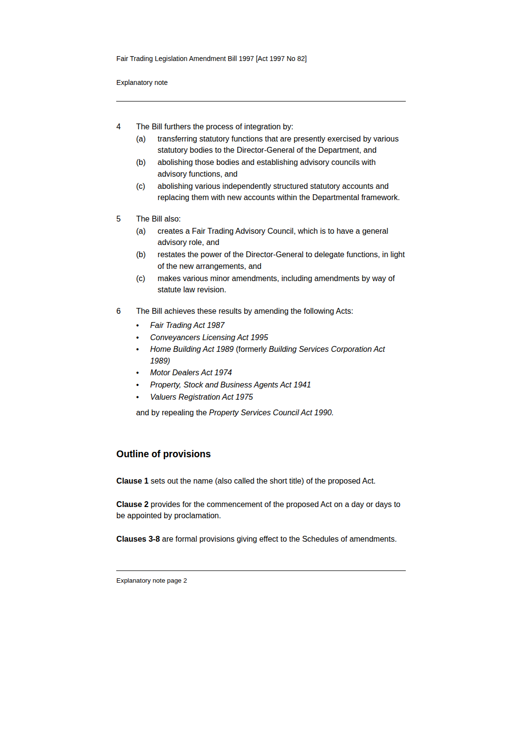Fair Trading Legislation Amendment Bill 1997 [Act 1997 No 82]
Explanatory note
4
The Bill furthers the process of integration by:
(a)
transferring statutory functions that are presently exercised by various statutory bodies to the Director-General of the Department, and
(b)
abolishing those bodies and establishing advisory councils with advisory functions, and
(c)
abolishing various independently structured statutory accounts and replacing them with new accounts within the Departmental framework.
5
The Bill also:
(a)
creates a Fair Trading Advisory Council, which is to have a general advisory role, and
(b)
restates the power of the Director-General to delegate functions, in light of the new arrangements, and
(c)
makes various minor amendments, including amendments by way of statute law revision.
6
The Bill achieves these results by amending the following Acts:
•Fair Trading Act 1987
•Conveyancers Licensing Act 1995
•Home Building Act 1989 (formerly Building Services Corporation Act 1989)
•Motor Dealers Act 1974
•Property, Stock and Business Agents Act 1941
•Valuers Registration Act 1975
and by repealing the Property Services Council Act 1990.
Outline of provisions
Clause 1 sets out the name (also called the short title) of the proposed Act.
Clause 2 provides for the commencement of the proposed Act on a day or days to be appointed by proclamation.
Clauses 3-8 are formal provisions giving effect to the Schedules of amendments.
Explanatory note page 2